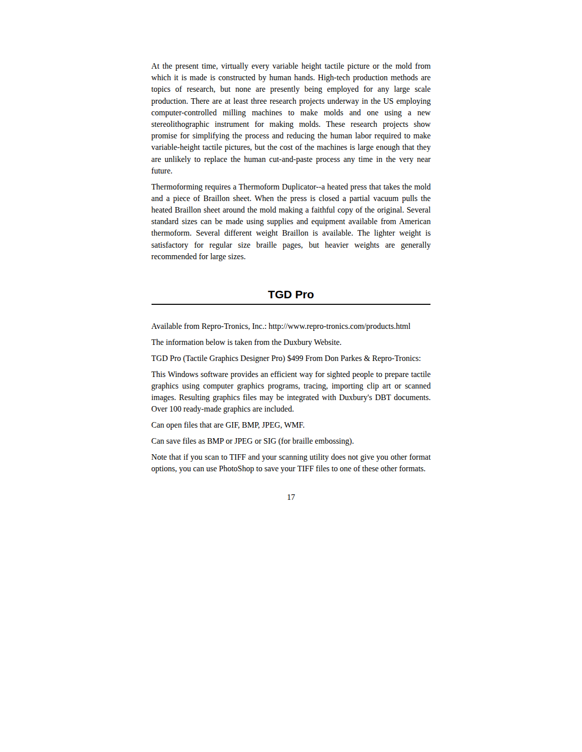At the present time, virtually every variable height tactile picture or the mold from which it is made is constructed by human hands. High-tech production methods are topics of research, but none are presently being employed for any large scale production. There are at least three research projects underway in the US employing computer-controlled milling machines to make molds and one using a new stereolithographic instrument for making molds. These research projects show promise for simplifying the process and reducing the human labor required to make variable-height tactile pictures, but the cost of the machines is large enough that they are unlikely to replace the human cut-and-paste process any time in the very near future.
Thermoforming requires a Thermoform Duplicator--a heated press that takes the mold and a piece of Braillon sheet. When the press is closed a partial vacuum pulls the heated Braillon sheet around the mold making a faithful copy of the original. Several standard sizes can be made using supplies and equipment available from American thermoform. Several different weight Braillon is available. The lighter weight is satisfactory for regular size braille pages, but heavier weights are generally recommended for large sizes.
TGD Pro
Available from Repro-Tronics, Inc.: http://www.repro-tronics.com/products.html
The information below is taken from the Duxbury Website.
TGD Pro (Tactile Graphics Designer Pro) $499 From Don Parkes & Repro-Tronics:
This Windows software provides an efficient way for sighted people to prepare tactile graphics using computer graphics programs, tracing, importing clip art or scanned images. Resulting graphics files may be integrated with Duxbury's DBT documents. Over 100 ready-made graphics are included.
Can open files that are GIF, BMP, JPEG, WMF.
Can save files as BMP or JPEG or SIG (for braille embossing).
Note that if you scan to TIFF and your scanning utility does not give you other format options, you can use PhotoShop to save your TIFF files to one of these other formats.
17